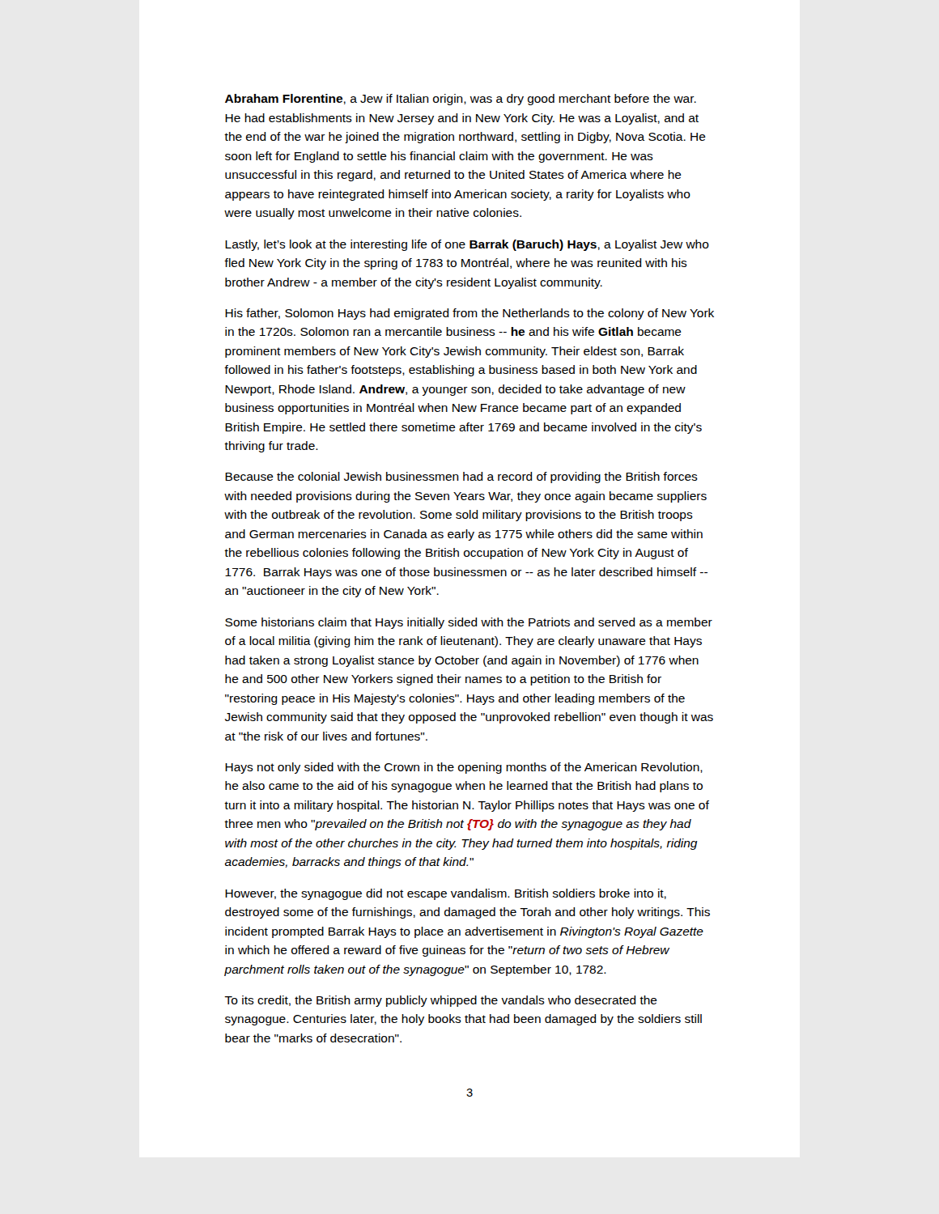Abraham Florentine, a Jew if Italian origin, was a dry good merchant before the war. He had establishments in New Jersey and in New York City. He was a Loyalist, and at the end of the war he joined the migration northward, settling in Digby, Nova Scotia. He soon left for England to settle his financial claim with the government. He was unsuccessful in this regard, and returned to the United States of America where he appears to have reintegrated himself into American society, a rarity for Loyalists who were usually most unwelcome in their native colonies.
Lastly, let’s look at the interesting life of one Barrak (Baruch) Hays, a Loyalist Jew who fled New York City in the spring of 1783 to Montréal, where he was reunited with his brother Andrew - a member of the city's resident Loyalist community.
His father, Solomon Hays had emigrated from the Netherlands to the colony of New York in the 1720s. Solomon ran a mercantile business -- he and his wife Gitlah became prominent members of New York City's Jewish community. Their eldest son, Barrak followed in his father's footsteps, establishing a business based in both New York and Newport, Rhode Island. Andrew, a younger son, decided to take advantage of new business opportunities in Montréal when New France became part of an expanded British Empire. He settled there sometime after 1769 and became involved in the city's thriving fur trade.
Because the colonial Jewish businessmen had a record of providing the British forces with needed provisions during the Seven Years War, they once again became suppliers with the outbreak of the revolution. Some sold military provisions to the British troops and German mercenaries in Canada as early as 1775 while others did the same within the rebellious colonies following the British occupation of New York City in August of 1776. Barrak Hays was one of those businessmen or -- as he later described himself -- an "auctioneer in the city of New York".
Some historians claim that Hays initially sided with the Patriots and served as a member of a local militia (giving him the rank of lieutenant). They are clearly unaware that Hays had taken a strong Loyalist stance by October (and again in November) of 1776 when he and 500 other New Yorkers signed their names to a petition to the British for "restoring peace in His Majesty's colonies". Hays and other leading members of the Jewish community said that they opposed the "unprovoked rebellion" even though it was at "the risk of our lives and fortunes".
Hays not only sided with the Crown in the opening months of the American Revolution, he also came to the aid of his synagogue when he learned that the British had plans to turn it into a military hospital. The historian N. Taylor Phillips notes that Hays was one of three men who "prevailed on the British not {TO} do with the synagogue as they had with most of the other churches in the city. They had turned them into hospitals, riding academies, barracks and things of that kind."
However, the synagogue did not escape vandalism. British soldiers broke into it, destroyed some of the furnishings, and damaged the Torah and other holy writings. This incident prompted Barrak Hays to place an advertisement in Rivington's Royal Gazette in which he offered a reward of five guineas for the "return of two sets of Hebrew parchment rolls taken out of the synagogue" on September 10, 1782.
To its credit, the British army publicly whipped the vandals who desecrated the synagogue. Centuries later, the holy books that had been damaged by the soldiers still bear the "marks of desecration".
3